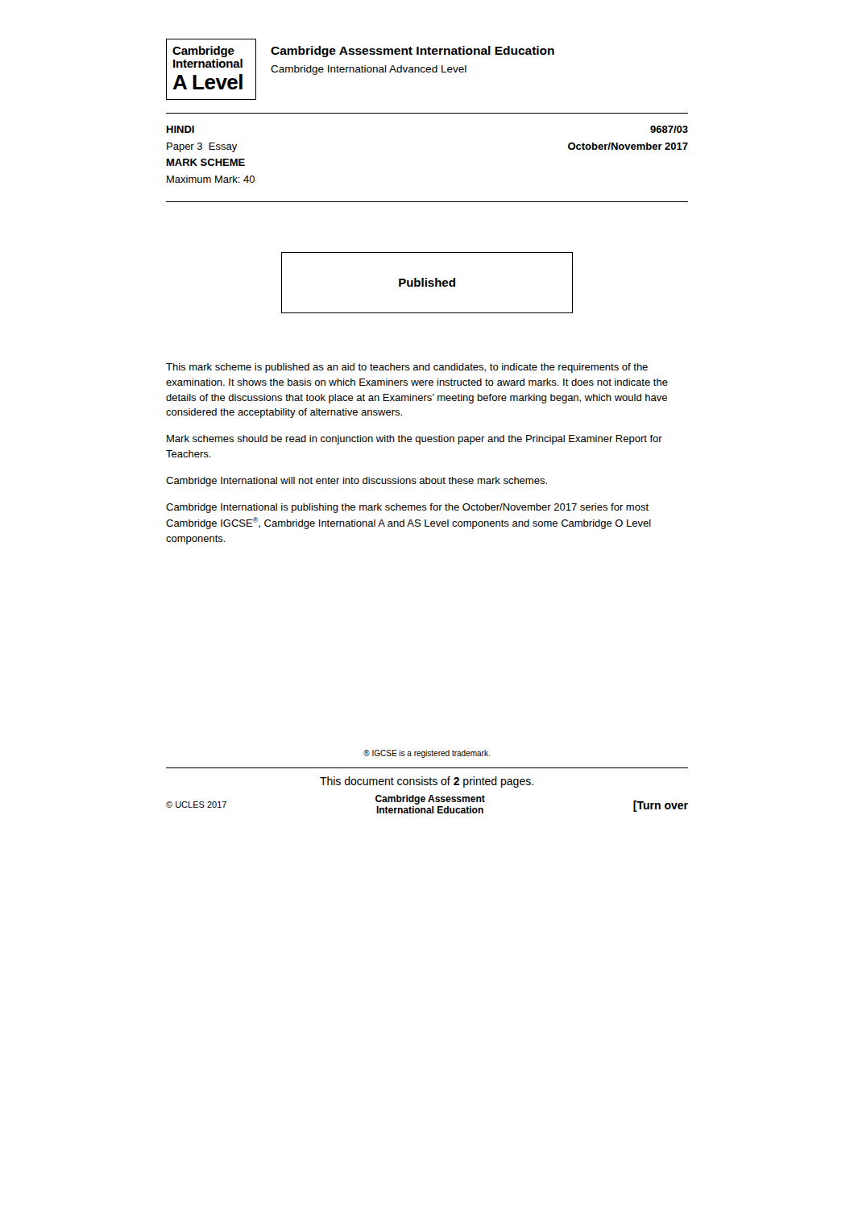Cambridge
International
A Level
Cambridge Assessment International Education
Cambridge International Advanced Level
| HINDI | 9687/03 |
| Paper 3 Essay | October/November 2017 |
| MARK SCHEME | |
| Maximum Mark: 40 | |
Published
This mark scheme is published as an aid to teachers and candidates, to indicate the requirements of the examination. It shows the basis on which Examiners were instructed to award marks. It does not indicate the details of the discussions that took place at an Examiners’ meeting before marking began, which would have considered the acceptability of alternative answers.
Mark schemes should be read in conjunction with the question paper and the Principal Examiner Report for Teachers.
Cambridge International will not enter into discussions about these mark schemes.
Cambridge International is publishing the mark schemes for the October/November 2017 series for most Cambridge IGCSE®, Cambridge International A and AS Level components and some Cambridge O Level components.
® IGCSE is a registered trademark.
This document consists of 2 printed pages.
© UCLES 2017
Cambridge Assessment
International Education
[Turn over